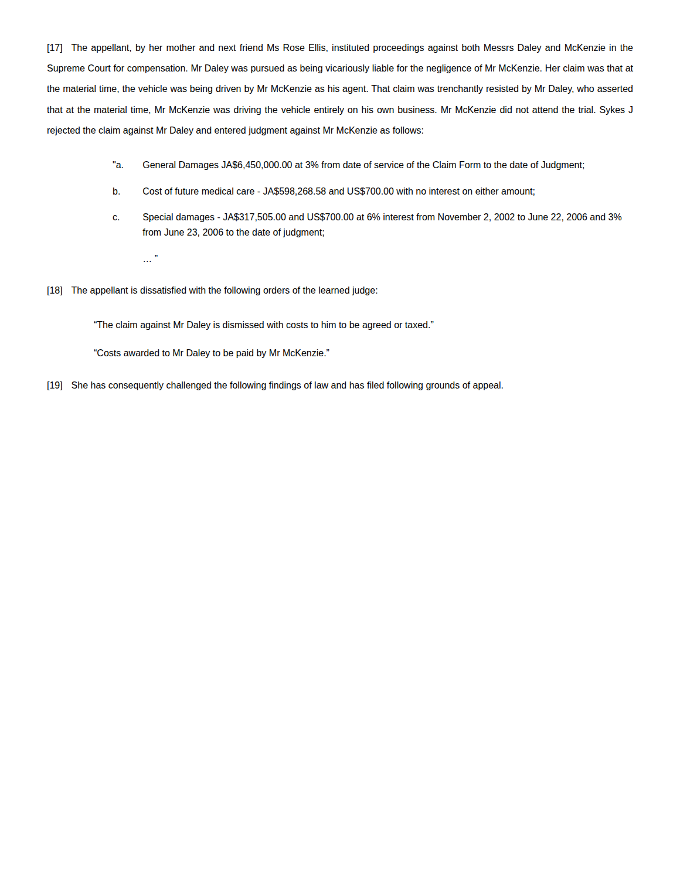[17] The appellant, by her mother and next friend Ms Rose Ellis, instituted proceedings against both Messrs Daley and McKenzie in the Supreme Court for compensation. Mr Daley was pursued as being vicariously liable for the negligence of Mr McKenzie. Her claim was that at the material time, the vehicle was being driven by Mr McKenzie as his agent. That claim was trenchantly resisted by Mr Daley, who asserted that at the material time, Mr McKenzie was driving the vehicle entirely on his own business. Mr McKenzie did not attend the trial. Sykes J rejected the claim against Mr Daley and entered judgment against Mr McKenzie as follows:
"a. General Damages JA$6,450,000.00 at 3% from date of service of the Claim Form to the date of Judgment;
b. Cost of future medical care - JA$598,268.58 and US$700.00 with no interest on either amount;
c. Special damages - JA$317,505.00 and US$700.00 at 6% interest from November 2, 2002 to June 22, 2006 and 3% from June 23, 2006 to the date of judgment;
… ”
[18] The appellant is dissatisfied with the following orders of the learned judge:
“The claim against Mr Daley is dismissed with costs to him to be agreed or taxed.”
“Costs awarded to Mr Daley to be paid by Mr McKenzie.”
[19] She has consequently challenged the following findings of law and has filed following grounds of appeal.